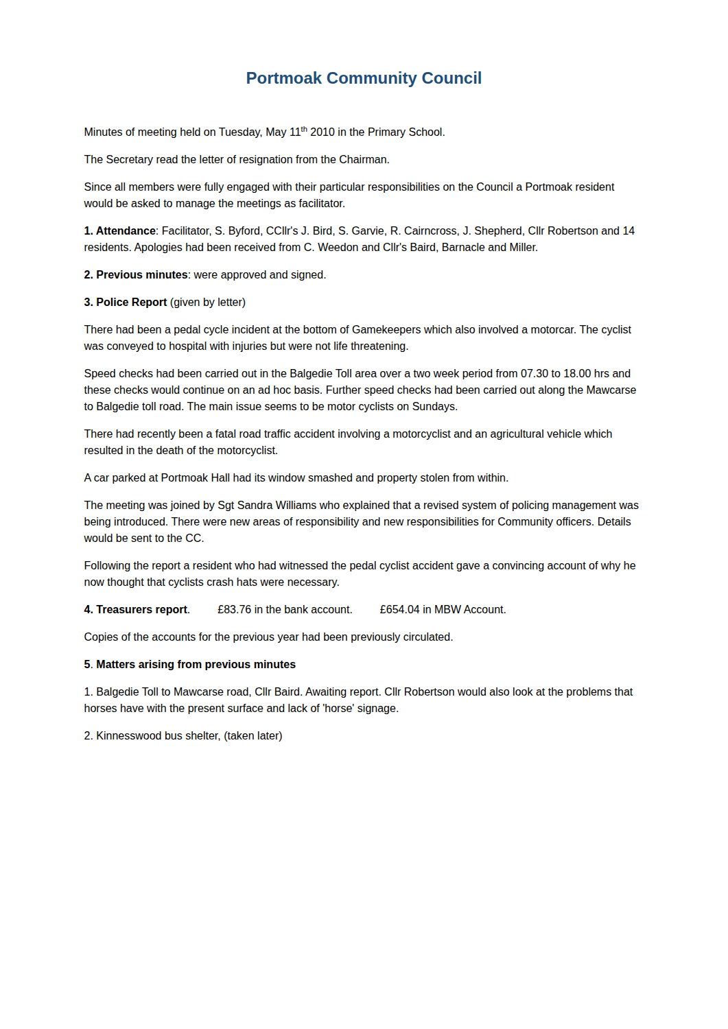Portmoak Community Council
Minutes of meeting held on Tuesday, May 11th 2010 in the Primary School.
The Secretary read the letter of resignation from the Chairman.
Since all members were fully engaged with their particular responsibilities on the Council a Portmoak resident would be asked to manage the meetings as facilitator.
1. Attendance: Facilitator, S. Byford, CCllr's J. Bird, S. Garvie, R. Cairncross, J. Shepherd, Cllr Robertson and 14 residents. Apologies had been received from C. Weedon and Cllr's Baird, Barnacle and Miller.
2. Previous minutes: were approved and signed.
3. Police Report (given by letter)
There had been a pedal cycle incident at the bottom of Gamekeepers which also involved a motorcar. The cyclist was conveyed to hospital with injuries but were not life threatening.
Speed checks had been carried out in the Balgedie Toll area over a two week period from 07.30 to 18.00 hrs and these checks would continue on an ad hoc basis. Further speed checks had been carried out along the Mawcarse to Balgedie toll road. The main issue seems to be motor cyclists on Sundays.
There had recently been a fatal road traffic accident involving a motorcyclist and an agricultural vehicle which resulted in the death of the motorcyclist.
A car parked at Portmoak Hall had its window smashed and property stolen from within.
The meeting was joined by Sgt Sandra Williams who explained that a revised system of policing management was being introduced. There were new areas of responsibility and new responsibilities for Community officers. Details would be sent to the CC.
Following the report a resident who had witnessed the pedal cyclist accident gave a convincing account of why he now thought that cyclists crash hats were necessary.
4. Treasurers report. £83.76 in the bank account. £654.04 in MBW Account.
Copies of the accounts for the previous year had been previously circulated.
5. Matters arising from previous minutes
1. Balgedie Toll to Mawcarse road, Cllr Baird. Awaiting report. Cllr Robertson would also look at the problems that horses have with the present surface and lack of 'horse' signage.
2. Kinnesswood bus shelter, (taken later)